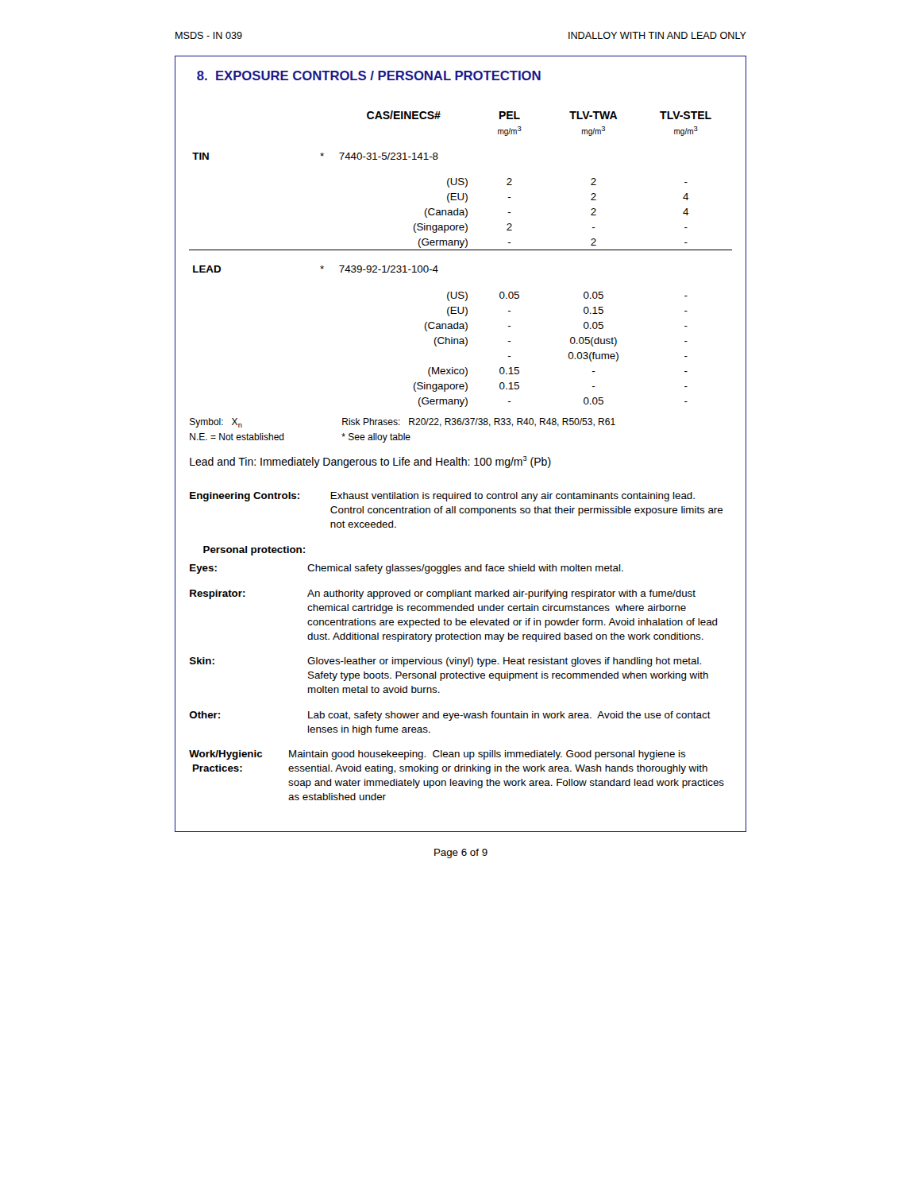MSDS - IN 039
INDALLOY WITH TIN AND LEAD ONLY
8. EXPOSURE CONTROLS / PERSONAL PROTECTION
| | | CAS/EINECS# | PEL | TLV-TWA | TLV-STEL |
| --- | --- | --- | --- | --- | --- |
| | | | mg/m 3 | mg/m 3 | mg/m 3 |
| TIN | * | 7440-31-5/231-141-8 | | | |
| | | (US) | 2 | 2 | - |
| | | (EU) | - | 2 | 4 |
| | | (Canada) | - | 2 | 4 |
| | | (Singapore) | 2 | - | - |
| | | (Germany) | - | 2 | - |
| LEAD | * | 7439-92-1/231-100-4 | | | |
| | | (US) | 0.05 | 0.05 | - |
| | | (EU) | - | 0.15 | - |
| | | (Canada) | - | 0.05 | - |
| | | (China) | - | 0.05(dust) | - |
| | | | - | 0.03(fume) | - |
| | | (Mexico) | 0.15 | - | - |
| | | (Singapore) | 0.15 | - | - |
| | | (Germany) | - | 0.05 | - |
Symbol: Xn
Risk Phrases: R20/22, R36/37/38, R33, R40, R48, R50/53, R61
N.E. = Not established
* See alloy table
Lead and Tin: Immediately Dangerous to Life and Health: 100 mg/m3 (Pb)
Engineering Controls:
Exhaust ventilation is required to control any air contaminants containing lead. Control concentration of all components so that their permissible exposure limits are not exceeded.
Personal protection:
Eyes:
Chemical safety glasses/goggles and face shield with molten metal.
Respirator:
An authority approved or compliant marked air-purifying respirator with a fume/dust chemical cartridge is recommended under certain circumstances where airborne concentrations are expected to be elevated or if in powder form. Avoid inhalation of lead dust. Additional respiratory protection may be required based on the work conditions.
Skin:
Gloves-leather or impervious (vinyl) type. Heat resistant gloves if handling hot metal. Safety type boots. Personal protective equipment is recommended when working with molten metal to avoid burns.
Other:
Lab coat, safety shower and eye-wash fountain in work area. Avoid the use of contact lenses in high fume areas.
Work/Hygienic
Practices:
Maintain good housekeeping. Clean up spills immediately. Good personal hygiene is essential. Avoid eating, smoking or drinking in the work area. Wash hands thoroughly with soap and water immediately upon leaving the work area. Follow standard lead work practices as established under
Page 6 of 9